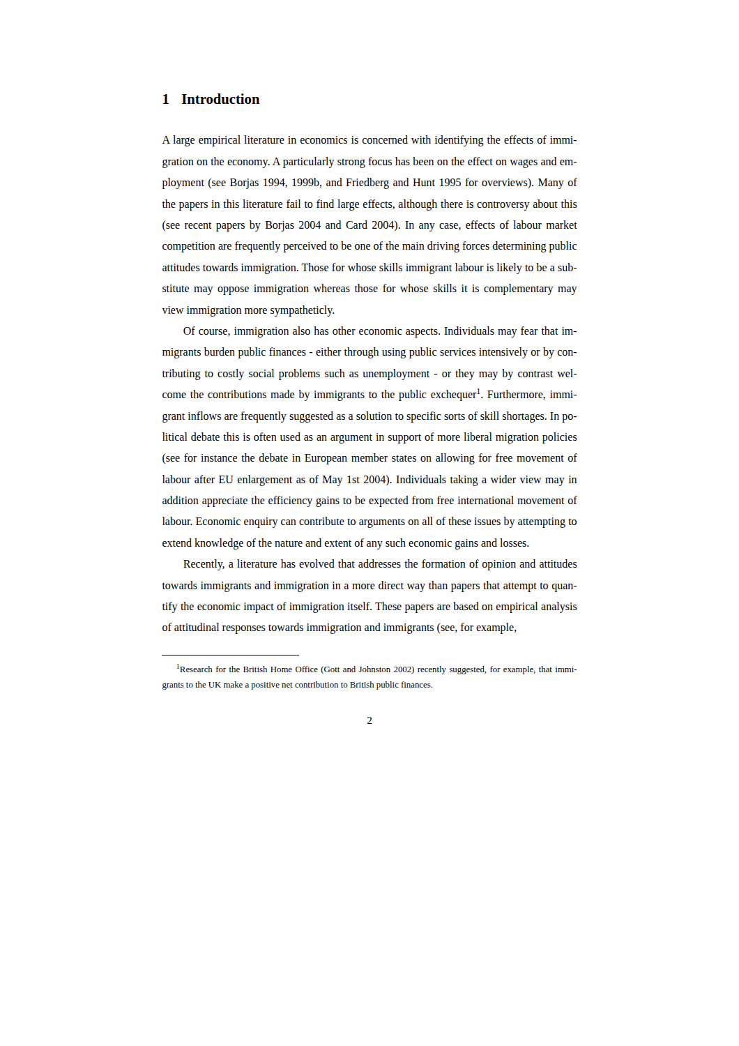1 Introduction
A large empirical literature in economics is concerned with identifying the effects of immigration on the economy. A particularly strong focus has been on the effect on wages and employment (see Borjas 1994, 1999b, and Friedberg and Hunt 1995 for overviews). Many of the papers in this literature fail to find large effects, although there is controversy about this (see recent papers by Borjas 2004 and Card 2004). In any case, effects of labour market competition are frequently perceived to be one of the main driving forces determining public attitudes towards immigration. Those for whose skills immigrant labour is likely to be a substitute may oppose immigration whereas those for whose skills it is complementary may view immigration more sympatheticly.
Of course, immigration also has other economic aspects. Individuals may fear that immigrants burden public finances - either through using public services intensively or by contributing to costly social problems such as unemployment - or they may by contrast welcome the contributions made by immigrants to the public exchequer1. Furthermore, immigrant inflows are frequently suggested as a solution to specific sorts of skill shortages. In political debate this is often used as an argument in support of more liberal migration policies (see for instance the debate in European member states on allowing for free movement of labour after EU enlargement as of May 1st 2004). Individuals taking a wider view may in addition appreciate the efficiency gains to be expected from free international movement of labour. Economic enquiry can contribute to arguments on all of these issues by attempting to extend knowledge of the nature and extent of any such economic gains and losses.
Recently, a literature has evolved that addresses the formation of opinion and attitudes towards immigrants and immigration in a more direct way than papers that attempt to quantify the economic impact of immigration itself. These papers are based on empirical analysis of attitudinal responses towards immigration and immigrants (see, for example,
1Research for the British Home Office (Gott and Johnston 2002) recently suggested, for example, that immigrants to the UK make a positive net contribution to British public finances.
2